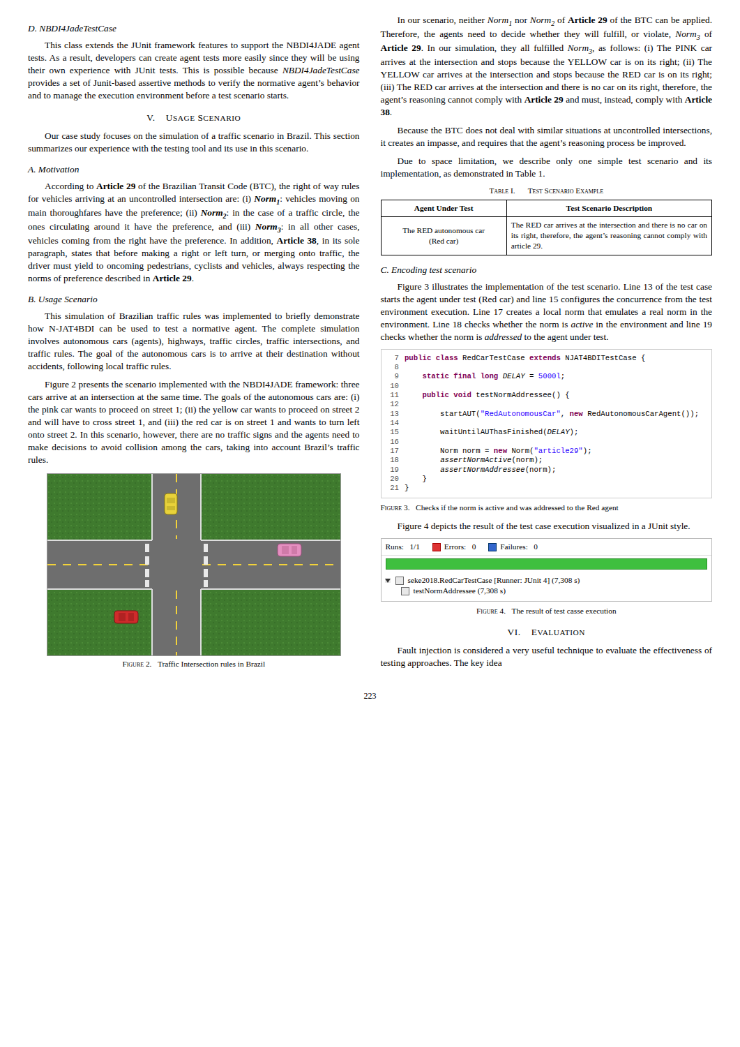D. NBDI4JadeTestCase
This class extends the JUnit framework features to support the NBDI4JADE agent tests. As a result, developers can create agent tests more easily since they will be using their own experience with JUnit tests. This is possible because NBDI4JadeTestCase provides a set of Junit-based assertive methods to verify the normative agent’s behavior and to manage the execution environment before a test scenario starts.
V. USAGE SCENARIO
Our case study focuses on the simulation of a traffic scenario in Brazil. This section summarizes our experience with the testing tool and its use in this scenario.
A. Motivation
According to Article 29 of the Brazilian Transit Code (BTC), the right of way rules for vehicles arriving at an uncontrolled intersection are: (i) Norm1: vehicles moving on main thoroughfares have the preference; (ii) Norm2: in the case of a traffic circle, the ones circulating around it have the preference, and (iii) Norm3: in all other cases, vehicles coming from the right have the preference. In addition, Article 38, in its sole paragraph, states that before making a right or left turn, or merging onto traffic, the driver must yield to oncoming pedestrians, cyclists and vehicles, always respecting the norms of preference described in Article 29.
B. Usage Scenario
This simulation of Brazilian traffic rules was implemented to briefly demonstrate how N-JAT4BDI can be used to test a normative agent. The complete simulation involves autonomous cars (agents), highways, traffic circles, traffic intersections, and traffic rules. The goal of the autonomous cars is to arrive at their destination without accidents, following local traffic rules.
Figure 2 presents the scenario implemented with the NBDI4JADE framework: three cars arrive at an intersection at the same time. The goals of the autonomous cars are: (i) the pink car wants to proceed on street 1; (ii) the yellow car wants to proceed on street 2 and will have to cross street 1, and (iii) the red car is on street 1 and wants to turn left onto street 2. In this scenario, however, there are no traffic signs and the agents need to make decisions to avoid collision among the cars, taking into account Brazil’s traffic rules.
Figure 2. Traffic Intersection rules in Brazil
In our scenario, neither Norm1 nor Norm2 of Article 29 of the BTC can be applied. Therefore, the agents need to decide whether they will fulfill, or violate, Norm3 of Article 29. In our simulation, they all fulfilled Norm3, as follows: (i) The PINK car arrives at the intersection and stops because the YELLOW car is on its right; (ii) The YELLOW car arrives at the intersection and stops because the RED car is on its right; (iii) The RED car arrives at the intersection and there is no car on its right, therefore, the agent’s reasoning cannot comply with Article 29 and must, instead, comply with Article 38.
Because the BTC does not deal with similar situations at uncontrolled intersections, it creates an impasse, and requires that the agent’s reasoning process be improved.
Due to space limitation, we describe only one simple test scenario and its implementation, as demonstrated in Table 1.
Table I. Test Scenario Example
| Agent Under Test | Test Scenario Description |
| --- | --- |
| The RED autonomous car (Red car) | The RED car arrives at the intersection and there is no car on its right, therefore, the agent’s reasoning cannot comply with article 29. |
C. Encoding test scenario
Figure 3 illustrates the implementation of the test scenario. Line 13 of the test case starts the agent under test (Red car) and line 15 configures the concurrence from the test environment execution. Line 17 creates a local norm that emulates a real norm in the environment. Line 18 checks whether the norm is active in the environment and line 19 checks whether the norm is addressed to the agent under test.
7 public class RedCarTestCase extends NJAT4BDITestCase { 8 9 static final long DELAY = 5000l; 10 11 public void testNormAddressee() { 12 13 startAUT("RedAutonomousCar", new RedAutonomousCarAgent()); 14 15 waitUntilAUThasFinished(DELAY); 16 17 Norm norm = new Norm("article29"); 18 assertNormActive(norm); 19 assertNormAddressee(norm); 20 } 21}
Figure 3. Checks if the norm is active and was addressed to the Red agent
Figure 4 depicts the result of the test case execution visualized in a JUnit style.
Runs: 1/1 Errors: 0 Failures: 0
seke2018.RedCarTestCase [Runner: JUnit 4] (7,308 s)
testNormAddressee (7,308 s)
Figure 4. The result of test casse execution
VI. EVALUATION
Fault injection is considered a very useful technique to evaluate the effectiveness of testing approaches. The key idea
223